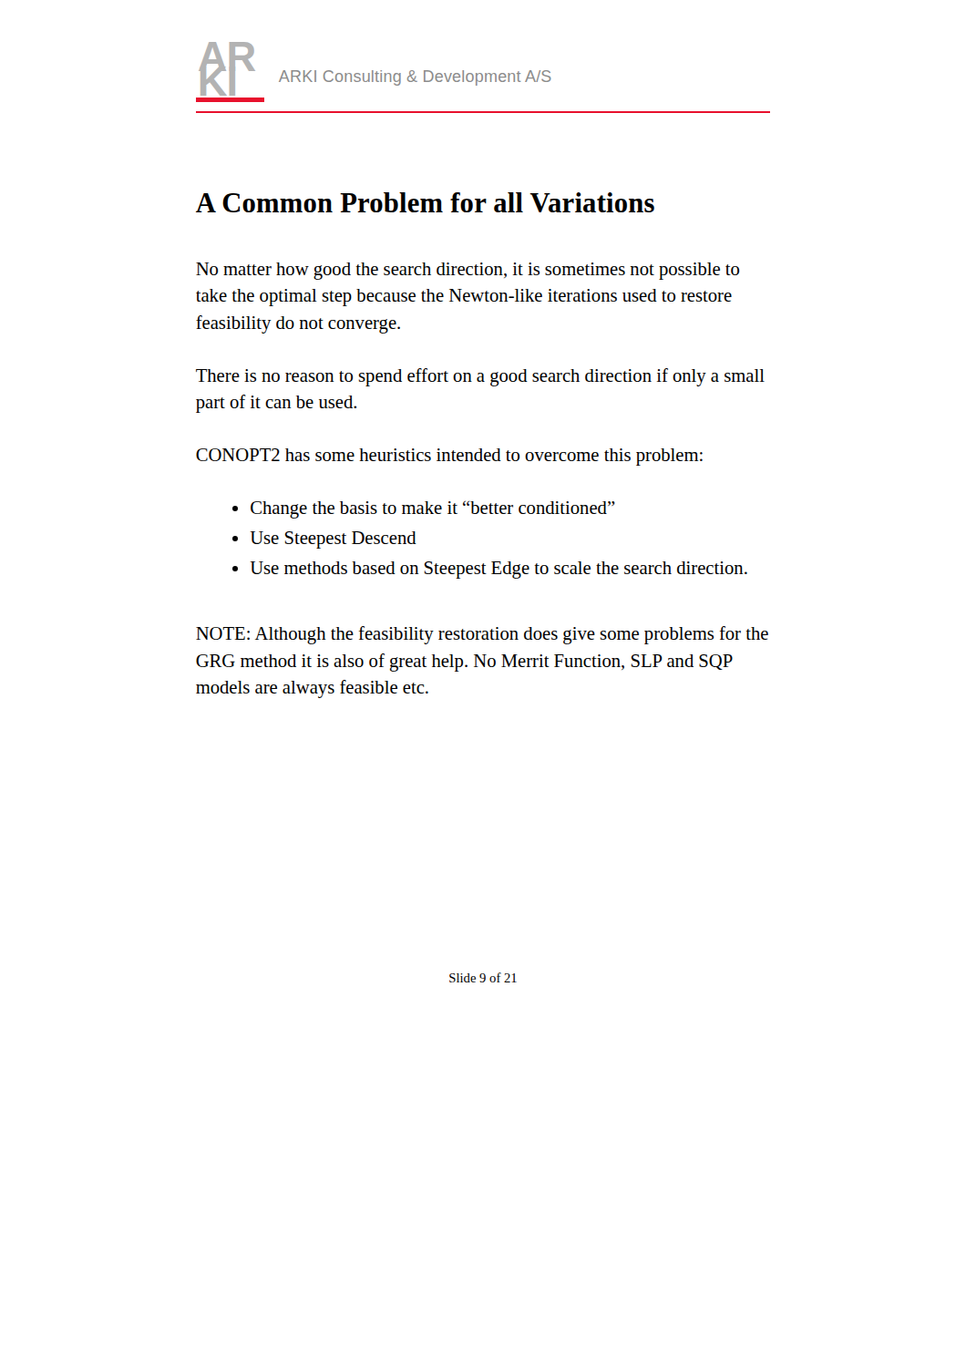AR KI
ARKI Consulting & Development A/S
A Common Problem for all Variations
No matter how good the search direction, it is sometimes not possible to take the optimal step because the Newton-like iterations used to restore feasibility do not converge.
There is no reason to spend effort on a good search direction if only a small part of it can be used.
CONOPT2 has some heuristics intended to overcome this problem:
Change the basis to make it “better conditioned”
Use Steepest Descend
Use methods based on Steepest Edge to scale the search direction.
NOTE: Although the feasibility restoration does give some problems for the GRG method it is also of great help. No Merrit Function, SLP and SQP models are always feasible etc.
Slide 9 of 21